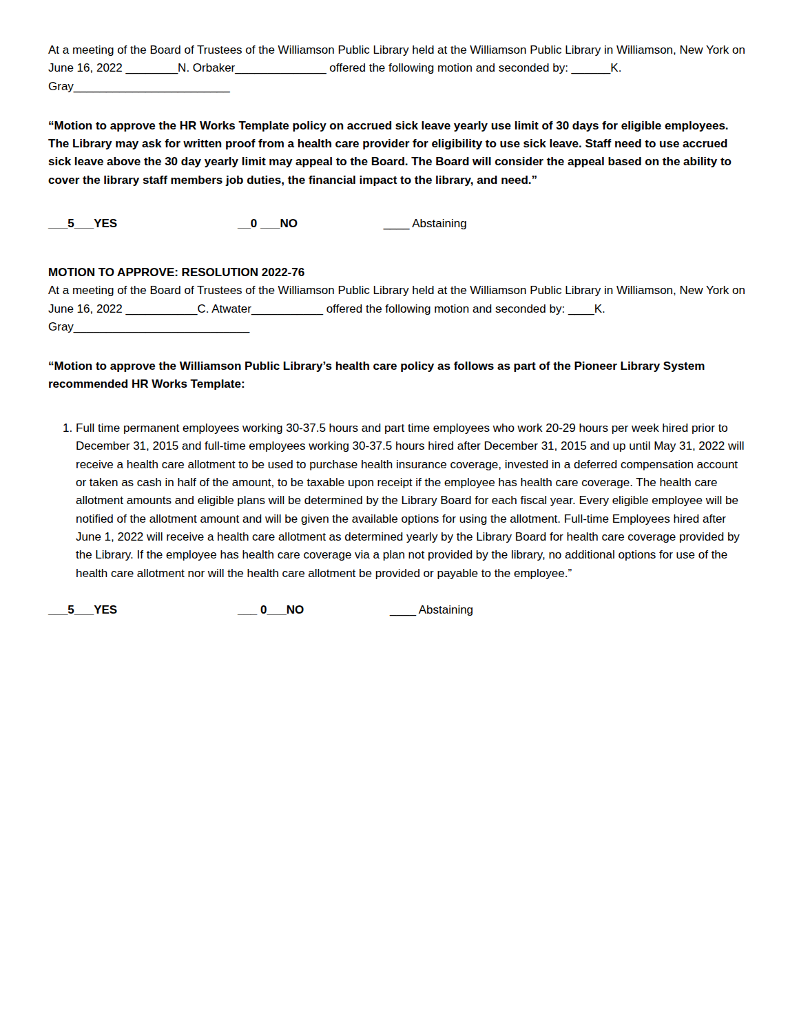At a meeting of the Board of Trustees of the Williamson Public Library held at the Williamson Public Library in Williamson, New York on June 16, 2022 ________N. Orbaker______________ offered the following motion and seconded by: ______K. Gray________________________
“Motion to approve the HR Works Template policy on accrued sick leave yearly use limit of 30 days for eligible employees. The Library may ask for written proof from a health care provider for eligibility to use sick leave. Staff need to use accrued sick leave above the 30 day yearly limit may appeal to the Board. The Board will consider the appeal based on the ability to cover the library staff members job duties, the financial impact to the library, and need.”
___5___YES __0 ___NO ____ Abstaining
MOTION TO APPROVE: RESOLUTION 2022-76
At a meeting of the Board of Trustees of the Williamson Public Library held at the Williamson Public Library in Williamson, New York on June 16, 2022 ___________C. Atwater___________ offered the following motion and seconded by: ____K. Gray___________________________
“Motion to approve the Williamson Public Library’s health care policy as follows as part of the Pioneer Library System recommended HR Works Template:
Full time permanent employees working 30-37.5 hours and part time employees who work 20-29 hours per week hired prior to December 31, 2015 and full-time employees working 30-37.5 hours hired after December 31, 2015 and up until May 31, 2022 will receive a health care allotment to be used to purchase health insurance coverage, invested in a deferred compensation account or taken as cash in half of the amount, to be taxable upon receipt if the employee has health care coverage. The health care allotment amounts and eligible plans will be determined by the Library Board for each fiscal year. Every eligible employee will be notified of the allotment amount and will be given the available options for using the allotment. Full-time Employees hired after June 1, 2022 will receive a health care allotment as determined yearly by the Library Board for health care coverage provided by the Library. If the employee has health care coverage via a plan not provided by the library, no additional options for use of the health care allotment nor will the health care allotment be provided or payable to the employee.”
___5___YES ___ 0___NO ____ Abstaining